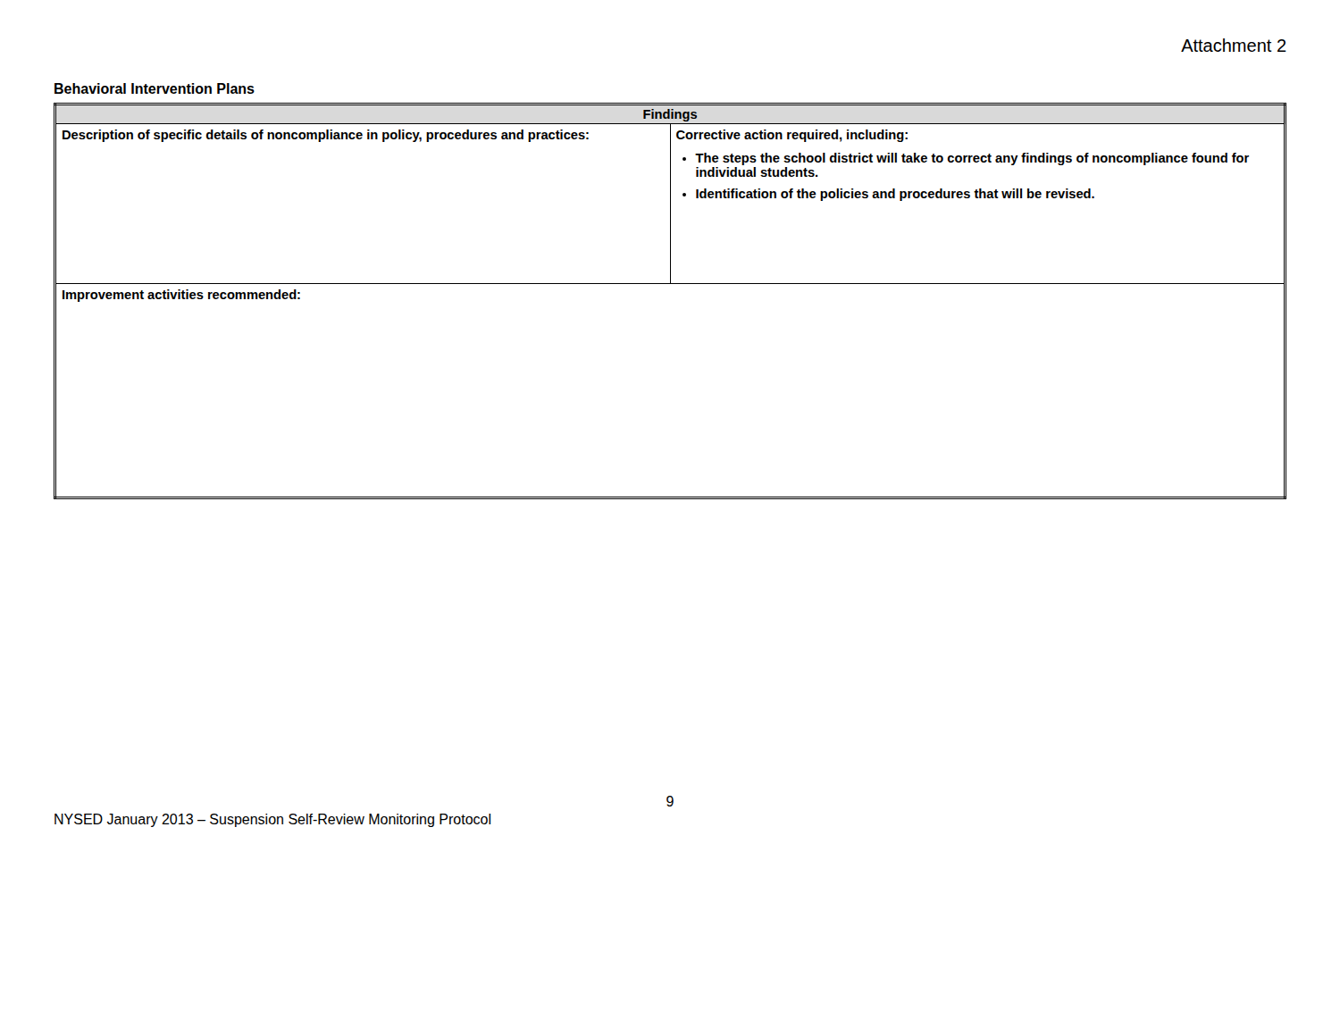Attachment 2
Behavioral Intervention Plans
| Findings |
| --- |
| Description of specific details of noncompliance in policy, procedures and practices: | Corrective action required, including: The steps the school district will take to correct any findings of noncompliance found for individual students. Identification of the policies and procedures that will be revised. |
| Improvement activities recommended: |
9
NYSED January 2013 – Suspension Self-Review Monitoring Protocol